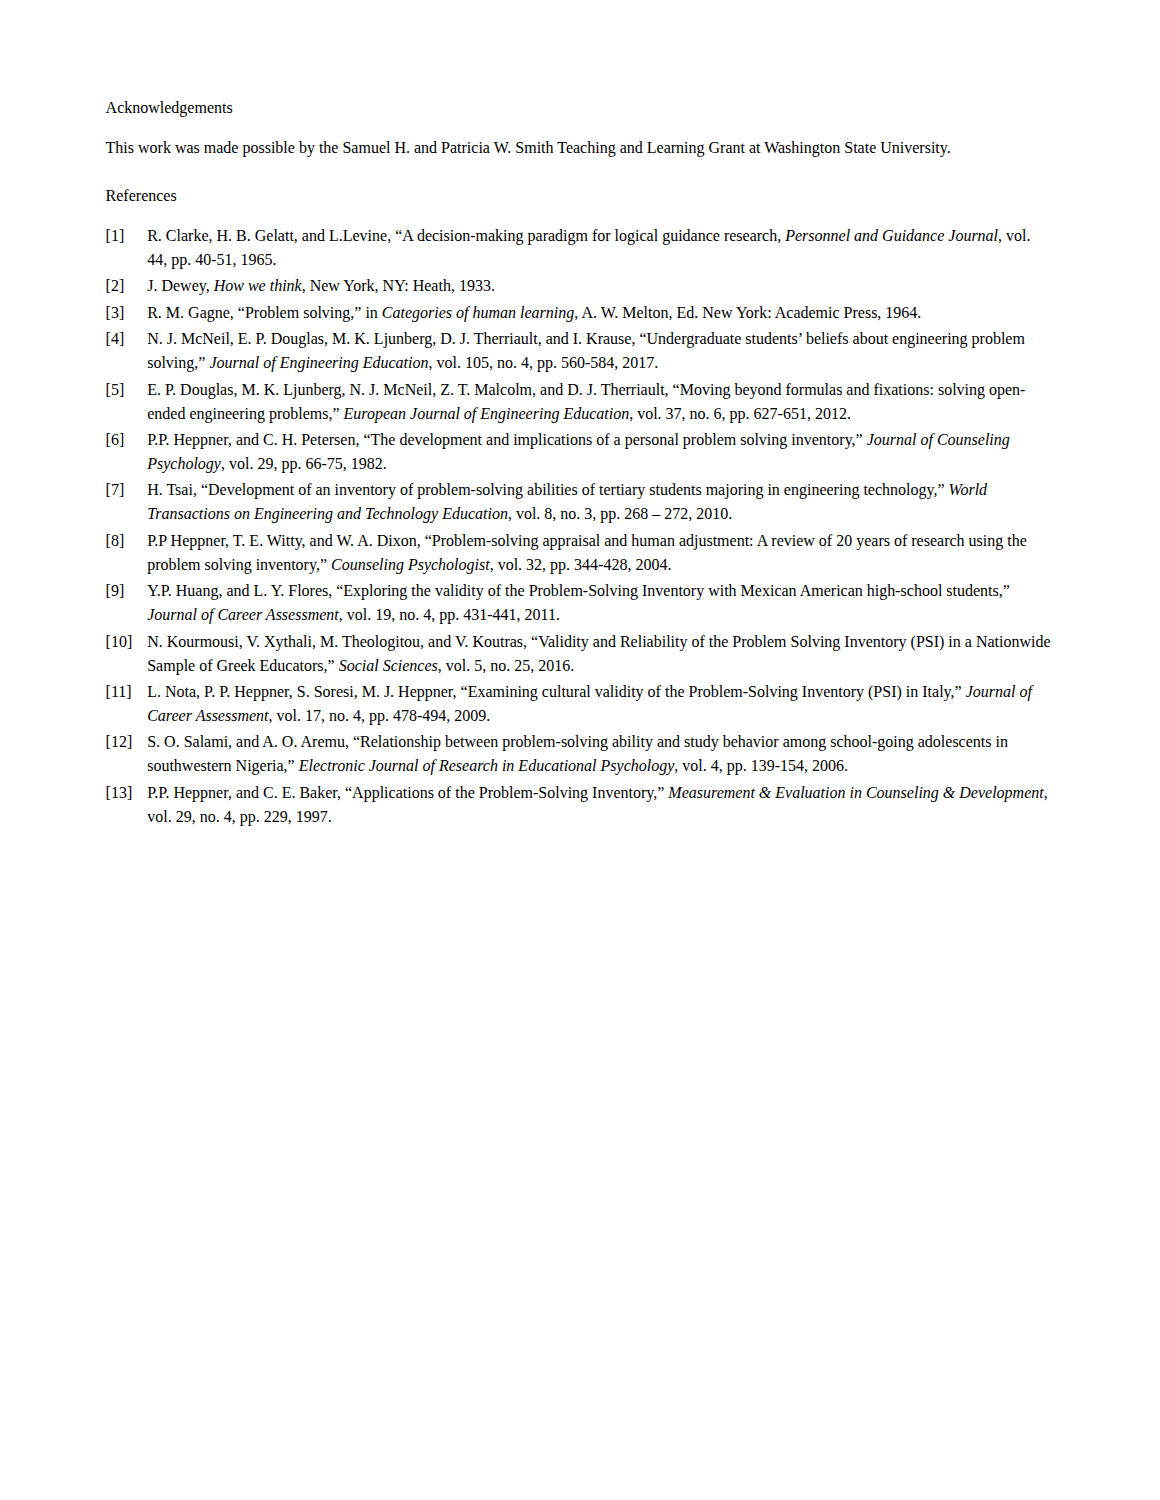Acknowledgements
This work was made possible by the Samuel H. and Patricia W. Smith Teaching and Learning Grant at Washington State University.
References
[1] R. Clarke, H. B. Gelatt, and L.Levine, “A decision-making paradigm for logical guidance research, Personnel and Guidance Journal, vol. 44, pp. 40-51, 1965.
[2] J. Dewey, How we think, New York, NY: Heath, 1933.
[3] R. M. Gagne, “Problem solving,” in Categories of human learning, A. W. Melton, Ed. New York: Academic Press, 1964.
[4] N. J. McNeil, E. P. Douglas, M. K. Ljunberg, D. J. Therriault, and I. Krause, “Undergraduate students’ beliefs about engineering problem solving,” Journal of Engineering Education, vol. 105, no. 4, pp. 560-584, 2017.
[5] E. P. Douglas, M. K. Ljunberg, N. J. McNeil, Z. T. Malcolm, and D. J. Therriault, “Moving beyond formulas and fixations: solving open-ended engineering problems,” European Journal of Engineering Education, vol. 37, no. 6, pp. 627-651, 2012.
[6] P.P. Heppner, and C. H. Petersen, “The development and implications of a personal problem solving inventory,” Journal of Counseling Psychology, vol. 29, pp. 66-75, 1982.
[7] H. Tsai, “Development of an inventory of problem-solving abilities of tertiary students majoring in engineering technology,” World Transactions on Engineering and Technology Education, vol. 8, no. 3, pp. 268 – 272, 2010.
[8] P.P Heppner, T. E. Witty, and W. A. Dixon, “Problem-solving appraisal and human adjustment: A review of 20 years of research using the problem solving inventory,” Counseling Psychologist, vol. 32, pp. 344-428, 2004.
[9] Y.P. Huang, and L. Y. Flores, “Exploring the validity of the Problem-Solving Inventory with Mexican American high-school students,” Journal of Career Assessment, vol. 19, no. 4, pp. 431-441, 2011.
[10] N. Kourmousi, V. Xythali, M. Theologitou, and V. Koutras, “Validity and Reliability of the Problem Solving Inventory (PSI) in a Nationwide Sample of Greek Educators,” Social Sciences, vol. 5, no. 25, 2016.
[11] L. Nota, P. P. Heppner, S. Soresi, M. J. Heppner, “Examining cultural validity of the Problem-Solving Inventory (PSI) in Italy,” Journal of Career Assessment, vol. 17, no. 4, pp. 478-494, 2009.
[12] S. O. Salami, and A. O. Aremu, “Relationship between problem-solving ability and study behavior among school-going adolescents in southwestern Nigeria,” Electronic Journal of Research in Educational Psychology, vol. 4, pp. 139-154, 2006.
[13] P.P. Heppner, and C. E. Baker, “Applications of the Problem-Solving Inventory,” Measurement & Evaluation in Counseling & Development, vol. 29, no. 4, pp. 229, 1997.